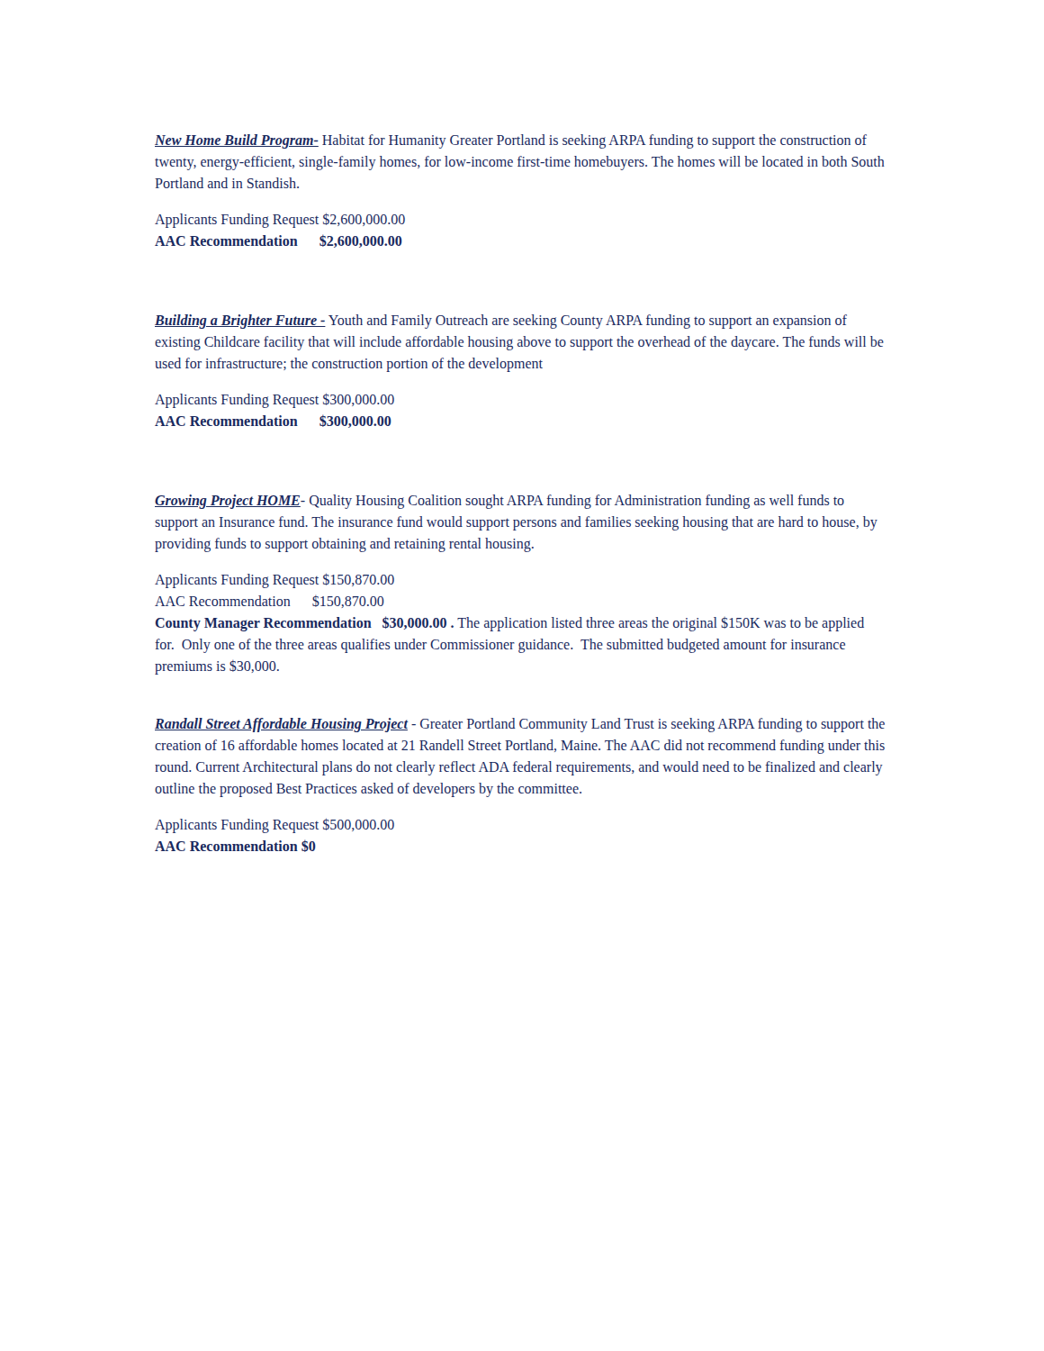New Home Build Program- Habitat for Humanity Greater Portland is seeking ARPA funding to support the construction of twenty, energy-efficient, single-family homes, for low-income first-time homebuyers. The homes will be located in both South Portland and in Standish.
Applicants Funding Request $2,600,000.00
AAC Recommendation $2,600,000.00
Building a Brighter Future - Youth and Family Outreach are seeking County ARPA funding to support an expansion of existing Childcare facility that will include affordable housing above to support the overhead of the daycare. The funds will be used for infrastructure; the construction portion of the development
Applicants Funding Request $300,000.00
AAC Recommendation $300,000.00
Growing Project HOME- Quality Housing Coalition sought ARPA funding for Administration funding as well funds to support an Insurance fund. The insurance fund would support persons and families seeking housing that are hard to house, by providing funds to support obtaining and retaining rental housing.
Applicants Funding Request $150,870.00
AAC Recommendation $150,870.00
County Manager Recommendation $30,000.00 . The application listed three areas the original $150K was to be applied for. Only one of the three areas qualifies under Commissioner guidance. The submitted budgeted amount for insurance premiums is $30,000.
Randall Street Affordable Housing Project - Greater Portland Community Land Trust is seeking ARPA funding to support the creation of 16 affordable homes located at 21 Randell Street Portland, Maine. The AAC did not recommend funding under this round. Current Architectural plans do not clearly reflect ADA federal requirements, and would need to be finalized and clearly outline the proposed Best Practices asked of developers by the committee.
Applicants Funding Request $500,000.00
AAC Recommendation $0